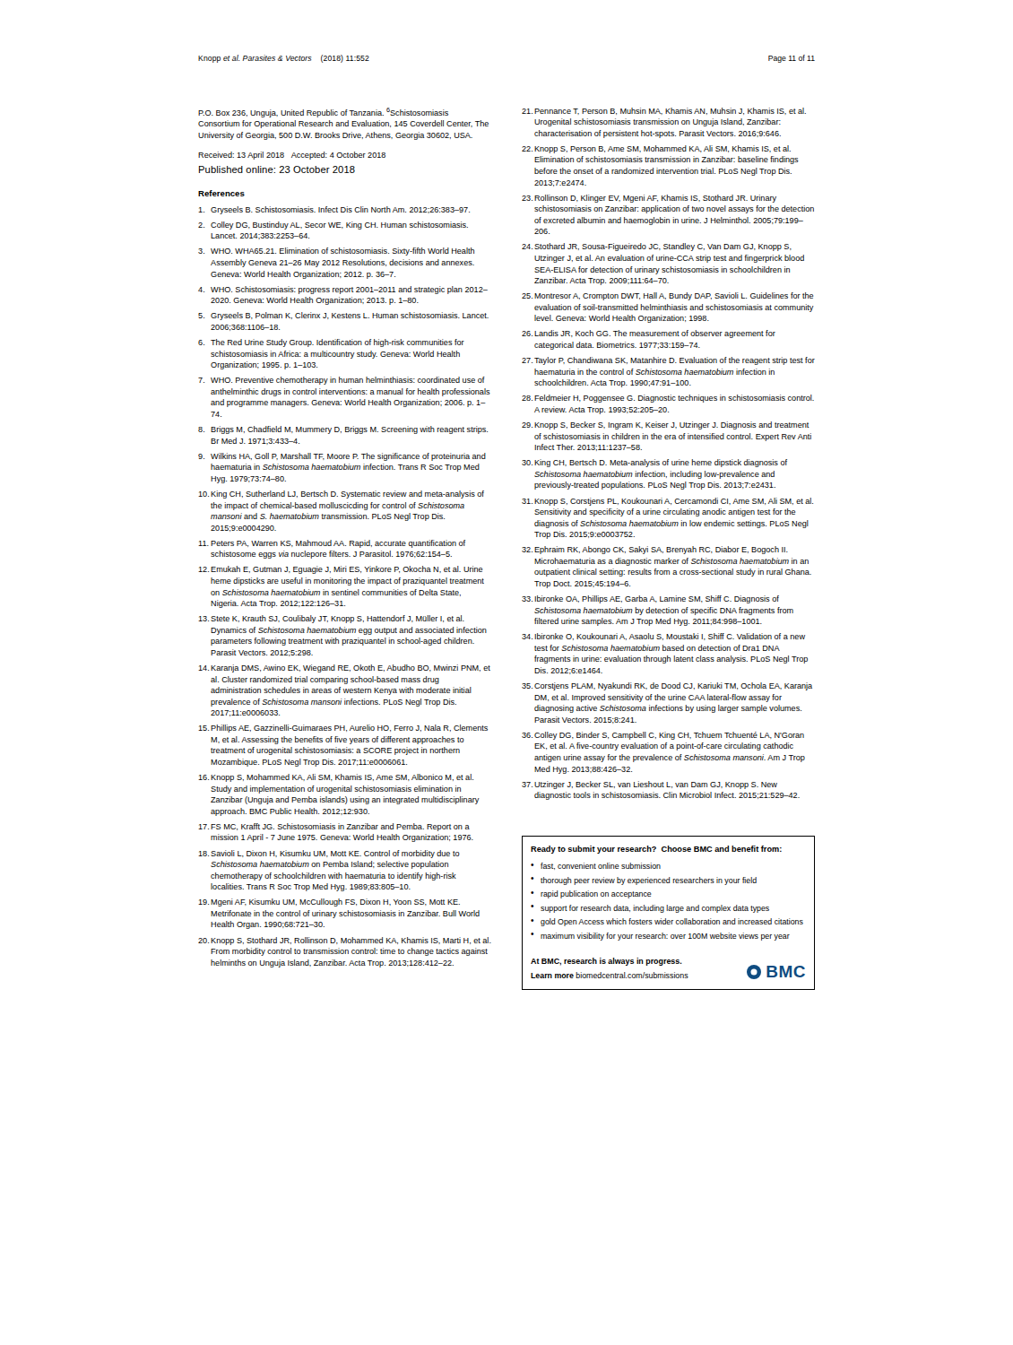Knopp et al. Parasites & Vectors (2018) 11:552
Page 11 of 11
P.O. Box 236, Unguja, United Republic of Tanzania. 6Schistosomiasis Consortium for Operational Research and Evaluation, 145 Coverdell Center, The University of Georgia, 500 D.W. Brooks Drive, Athens, Georgia 30602, USA.
Received: 13 April 2018 Accepted: 4 October 2018
Published online: 23 October 2018
References
Gryseels B. Schistosomiasis. Infect Dis Clin North Am. 2012;26:383–97.
Colley DG, Bustinduy AL, Secor WE, King CH. Human schistosomiasis. Lancet. 2014;383:2253–64.
WHO. WHA65.21. Elimination of schistosomiasis. Sixty-fifth World Health Assembly Geneva 21–26 May 2012 Resolutions, decisions and annexes. Geneva: World Health Organization; 2012. p. 36–7.
WHO. Schistosomiasis: progress report 2001–2011 and strategic plan 2012–2020. Geneva: World Health Organization; 2013. p. 1–80.
Gryseels B, Polman K, Clerinx J, Kestens L. Human schistosomiasis. Lancet. 2006;368:1106–18.
The Red Urine Study Group. Identification of high-risk communities for schistosomiasis in Africa: a multicountry study. Geneva: World Health Organization; 1995. p. 1–103.
WHO. Preventive chemotherapy in human helminthiasis: coordinated use of anthelminthic drugs in control interventions: a manual for health professionals and programme managers. Geneva: World Health Organization; 2006. p. 1–74.
Briggs M, Chadfield M, Mummery D, Briggs M. Screening with reagent strips. Br Med J. 1971;3:433–4.
Wilkins HA, Goll P, Marshall TF, Moore P. The significance of proteinuria and haematuria in Schistosoma haematobium infection. Trans R Soc Trop Med Hyg. 1979;73:74–80.
King CH, Sutherland LJ, Bertsch D. Systematic review and meta-analysis of the impact of chemical-based molluscicding for control of Schistosoma mansoni and S. haematobium transmission. PLoS Negl Trop Dis. 2015;9:e0004290.
Peters PA, Warren KS, Mahmoud AA. Rapid, accurate quantification of schistosome eggs via nuclepore filters. J Parasitol. 1976;62:154–5.
Emukah E, Gutman J, Eguagie J, Miri ES, Yinkore P, Okocha N, et al. Urine heme dipsticks are useful in monitoring the impact of praziquantel treatment on Schistosoma haematobium in sentinel communities of Delta State, Nigeria. Acta Trop. 2012;122:126–31.
Stete K, Krauth SJ, Coulibaly JT, Knopp S, Hattendorf J, Müller I, et al. Dynamics of Schistosoma haematobium egg output and associated infection parameters following treatment with praziquantel in school-aged children. Parasit Vectors. 2012;5:298.
Karanja DMS, Awino EK, Wiegand RE, Okoth E, Abudho BO, Mwinzi PNM, et al. Cluster randomized trial comparing school-based mass drug administration schedules in areas of western Kenya with moderate initial prevalence of Schistosoma mansoni infections. PLoS Negl Trop Dis. 2017;11:e0006033.
Phillips AE, Gazzinelli-Guimaraes PH, Aurelio HO, Ferro J, Nala R, Clements M, et al. Assessing the benefits of five years of different approaches to treatment of urogenital schistosomiasis: a SCORE project in northern Mozambique. PLoS Negl Trop Dis. 2017;11:e0006061.
Knopp S, Mohammed KA, Ali SM, Khamis IS, Ame SM, Albonico M, et al. Study and implementation of urogenital schistosomiasis elimination in Zanzibar (Unguja and Pemba islands) using an integrated multidisciplinary approach. BMC Public Health. 2012;12:930.
FS MC, Krafft JG. Schistosomiasis in Zanzibar and Pemba. Report on a mission 1 April - 7 June 1975. Geneva: World Health Organization; 1976.
Savioli L, Dixon H, Kisumku UM, Mott KE. Control of morbidity due to Schistosoma haematobium on Pemba Island; selective population chemotherapy of schoolchildren with haematuria to identify high-risk localities. Trans R Soc Trop Med Hyg. 1989;83:805–10.
Mgeni AF, Kisumku UM, McCullough FS, Dixon H, Yoon SS, Mott KE. Metrifonate in the control of urinary schistosomiasis in Zanzibar. Bull World Health Organ. 1990;68:721–30.
Knopp S, Stothard JR, Rollinson D, Mohammed KA, Khamis IS, Marti H, et al. From morbidity control to transmission control: time to change tactics against helminths on Unguja Island, Zanzibar. Acta Trop. 2013;128:412–22.
Pennance T, Person B, Muhsin MA, Khamis AN, Muhsin J, Khamis IS, et al. Urogenital schistosomiasis transmission on Unguja Island, Zanzibar: characterisation of persistent hot-spots. Parasit Vectors. 2016;9:646.
Knopp S, Person B, Ame SM, Mohammed KA, Ali SM, Khamis IS, et al. Elimination of schistosomiasis transmission in Zanzibar: baseline findings before the onset of a randomized intervention trial. PLoS Negl Trop Dis. 2013;7:e2474.
Rollinson D, Klinger EV, Mgeni AF, Khamis IS, Stothard JR. Urinary schistosomiasis on Zanzibar: application of two novel assays for the detection of excreted albumin and haemoglobin in urine. J Helminthol. 2005;79:199–206.
Stothard JR, Sousa-Figueiredo JC, Standley C, Van Dam GJ, Knopp S, Utzinger J, et al. An evaluation of urine-CCA strip test and fingerprick blood SEA-ELISA for detection of urinary schistosomiasis in schoolchildren in Zanzibar. Acta Trop. 2009;111:64–70.
Montresor A, Crompton DWT, Hall A, Bundy DAP, Savioli L. Guidelines for the evaluation of soil-transmitted helminthiasis and schistosomiasis at community level. Geneva: World Health Organization; 1998.
Landis JR, Koch GG. The measurement of observer agreement for categorical data. Biometrics. 1977;33:159–74.
Taylor P, Chandiwana SK, Matanhire D. Evaluation of the reagent strip test for haematuria in the control of Schistosoma haematobium infection in schoolchildren. Acta Trop. 1990;47:91–100.
Feldmeier H, Poggensee G. Diagnostic techniques in schistosomiasis control. A review. Acta Trop. 1993;52:205–20.
Knopp S, Becker S, Ingram K, Keiser J, Utzinger J. Diagnosis and treatment of schistosomiasis in children in the era of intensified control. Expert Rev Anti Infect Ther. 2013;11:1237–58.
King CH, Bertsch D. Meta-analysis of urine heme dipstick diagnosis of Schistosoma haematobium infection, including low-prevalence and previously-treated populations. PLoS Negl Trop Dis. 2013;7:e2431.
Knopp S, Corstjens PL, Koukounari A, Cercamondi CI, Ame SM, Ali SM, et al. Sensitivity and specificity of a urine circulating anodic antigen test for the diagnosis of Schistosoma haematobium in low endemic settings. PLoS Negl Trop Dis. 2015;9:e0003752.
Ephraim RK, Abongo CK, Sakyi SA, Brenyah RC, Diabor E, Bogoch II. Microhaematuria as a diagnostic marker of Schistosoma haematobium in an outpatient clinical setting: results from a cross-sectional study in rural Ghana. Trop Doct. 2015;45:194–6.
Ibironke OA, Phillips AE, Garba A, Lamine SM, Shiff C. Diagnosis of Schistosoma haematobium by detection of specific DNA fragments from filtered urine samples. Am J Trop Med Hyg. 2011;84:998–1001.
Ibironke O, Koukounari A, Asaolu S, Moustaki I, Shiff C. Validation of a new test for Schistosoma haematobium based on detection of Dra1 DNA fragments in urine: evaluation through latent class analysis. PLoS Negl Trop Dis. 2012;6:e1464.
Corstjens PLAM, Nyakundi RK, de Dood CJ, Kariuki TM, Ochola EA, Karanja DM, et al. Improved sensitivity of the urine CAA lateral-flow assay for diagnosing active Schistosoma infections by using larger sample volumes. Parasit Vectors. 2015;8:241.
Colley DG, Binder S, Campbell C, King CH, Tchuem Tchuenté LA, N'Goran EK, et al. A five-country evaluation of a point-of-care circulating cathodic antigen urine assay for the prevalence of Schistosoma mansoni. Am J Trop Med Hyg. 2013;88:426–32.
Utzinger J, Becker SL, van Lieshout L, van Dam GJ, Knopp S. New diagnostic tools in schistosomiasis. Clin Microbiol Infect. 2015;21:529–42.
Ready to submit your research? Choose BMC and benefit from:
fast, convenient online submission
thorough peer review by experienced researchers in your field
rapid publication on acceptance
support for research data, including large and complex data types
gold Open Access which fosters wider collaboration and increased citations
maximum visibility for your research: over 100M website views per year
At BMC, research is always in progress.
Learn more biomedcentral.com/submissions
BMC